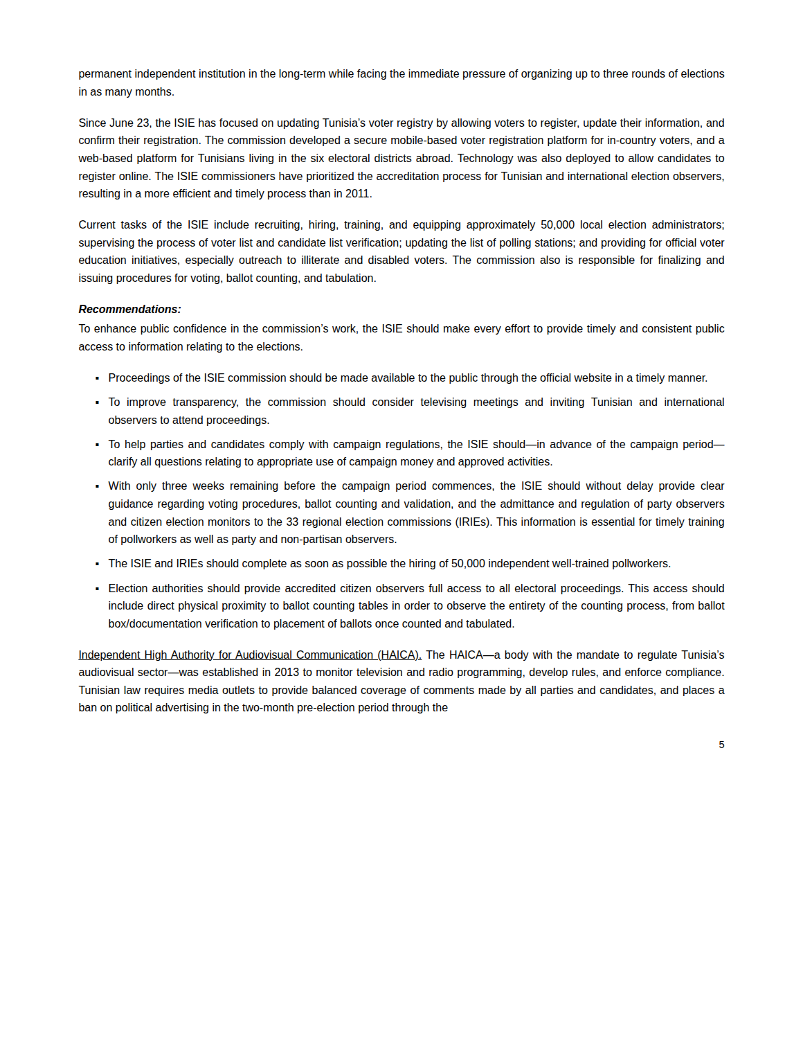permanent independent institution in the long-term while facing the immediate pressure of organizing up to three rounds of elections in as many months.
Since June 23, the ISIE has focused on updating Tunisia’s voter registry by allowing voters to register, update their information, and confirm their registration. The commission developed a secure mobile-based voter registration platform for in-country voters, and a web-based platform for Tunisians living in the six electoral districts abroad. Technology was also deployed to allow candidates to register online. The ISIE commissioners have prioritized the accreditation process for Tunisian and international election observers, resulting in a more efficient and timely process than in 2011.
Current tasks of the ISIE include recruiting, hiring, training, and equipping approximately 50,000 local election administrators; supervising the process of voter list and candidate list verification; updating the list of polling stations; and providing for official voter education initiatives, especially outreach to illiterate and disabled voters. The commission also is responsible for finalizing and issuing procedures for voting, ballot counting, and tabulation.
Recommendations:
To enhance public confidence in the commission’s work, the ISIE should make every effort to provide timely and consistent public access to information relating to the elections.
Proceedings of the ISIE commission should be made available to the public through the official website in a timely manner.
To improve transparency, the commission should consider televising meetings and inviting Tunisian and international observers to attend proceedings.
To help parties and candidates comply with campaign regulations, the ISIE should—in advance of the campaign period—clarify all questions relating to appropriate use of campaign money and approved activities.
With only three weeks remaining before the campaign period commences, the ISIE should without delay provide clear guidance regarding voting procedures, ballot counting and validation, and the admittance and regulation of party observers and citizen election monitors to the 33 regional election commissions (IRIEs). This information is essential for timely training of pollworkers as well as party and non-partisan observers.
The ISIE and IRIEs should complete as soon as possible the hiring of 50,000 independent well-trained pollworkers.
Election authorities should provide accredited citizen observers full access to all electoral proceedings. This access should include direct physical proximity to ballot counting tables in order to observe the entirety of the counting process, from ballot box/documentation verification to placement of ballots once counted and tabulated.
Independent High Authority for Audiovisual Communication (HAICA). The HAICA—a body with the mandate to regulate Tunisia’s audiovisual sector—was established in 2013 to monitor television and radio programming, develop rules, and enforce compliance. Tunisian law requires media outlets to provide balanced coverage of comments made by all parties and candidates, and places a ban on political advertising in the two-month pre-election period through the
5